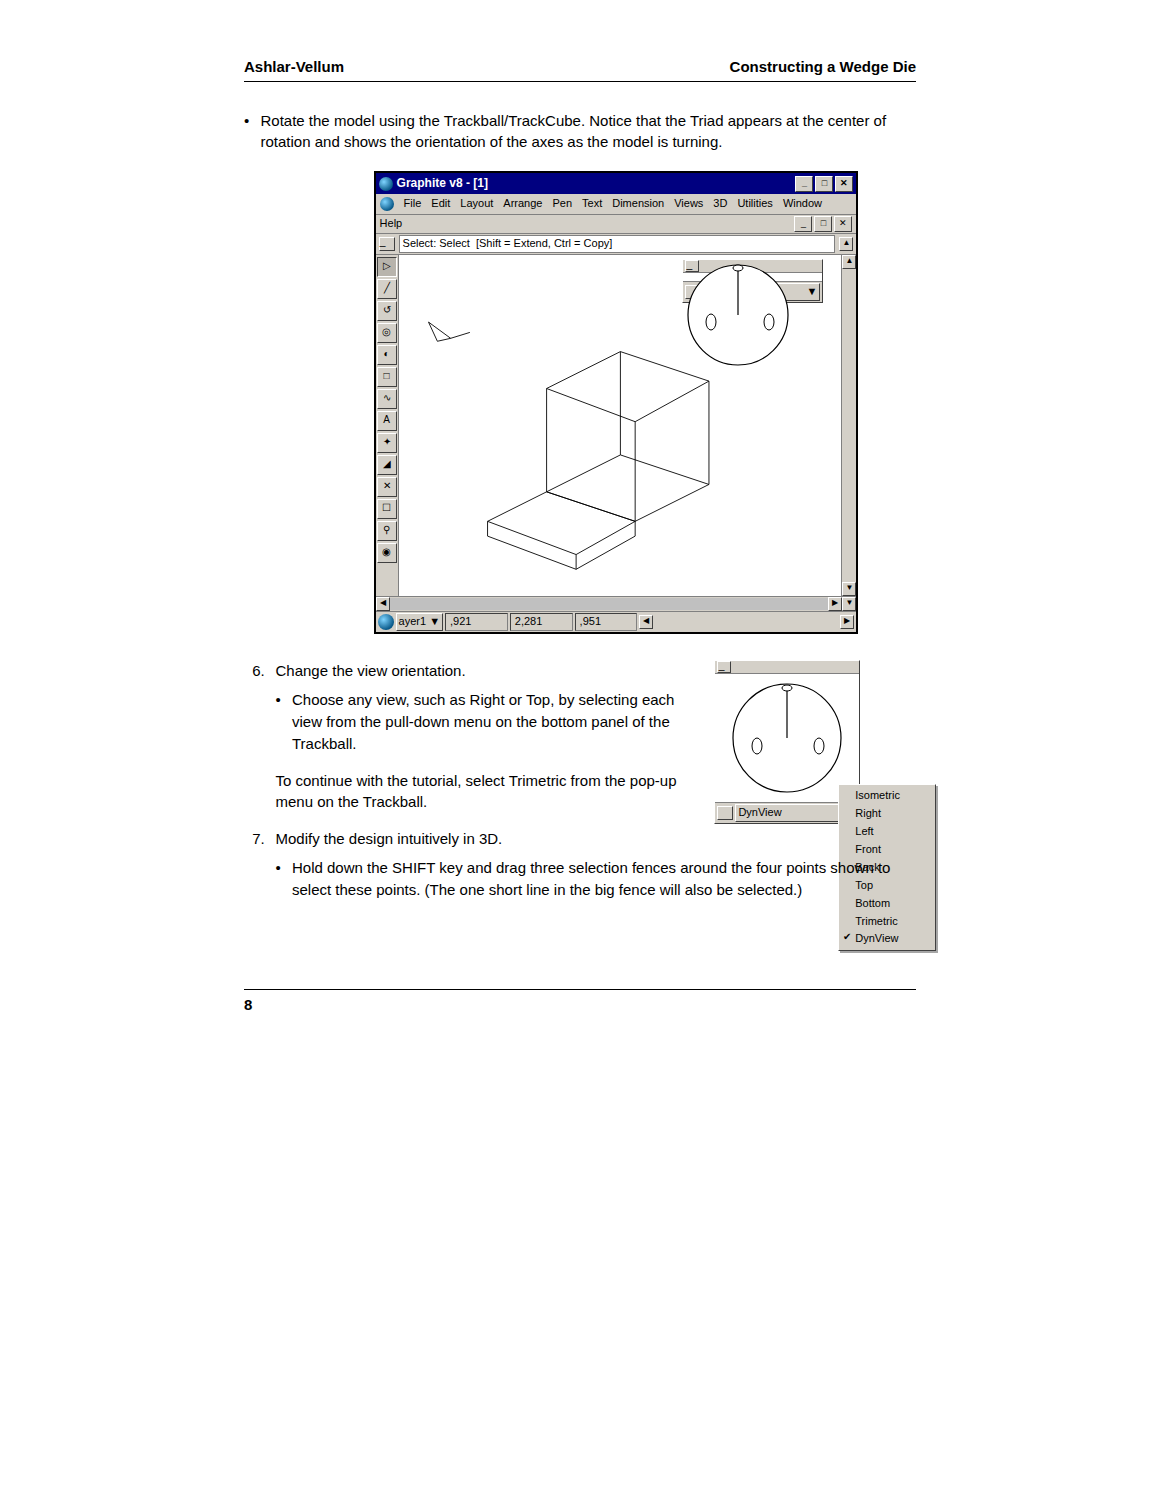Ashlar-Vellum
Constructing a Wedge Die
Rotate the model using the Trackball/TrackCube. Notice that the Triad appears at the center of rotation and shows the orientation of the axes as the model is turning.
Graphite v8 - [1]
_
□
✕
File Edit Layout Arrange Pen Text Dimension Views 3D Utilities Window
Help
_
□
✕
–
Select: Select [Shift = Extend, Ctrl = Copy]
▲
▷
╱
↺
◎
◐
□
∿
A
✦
◢
✕
☐
⚲
◉
–
DynView▼
▲
▼
◀
▶
▼
ayer1▼
,921
2,281
,951
◀
▶
–
DynView▼
Isometric
Right
Left
Front
Back
Top
Bottom
Trimetric
DynView
Change the view orientation.
Choose any view, such as Right or Top, by selecting each view from the pull-down menu on the bottom panel of the Trackball.
To continue with the tutorial, select Trimetric from the pop-up menu on the Trackball.
Modify the design intuitively in 3D.
Hold down the SHIFT key and drag three selection fences around the four points shown to select these points. (The one short line in the big fence will also be selected.)
8